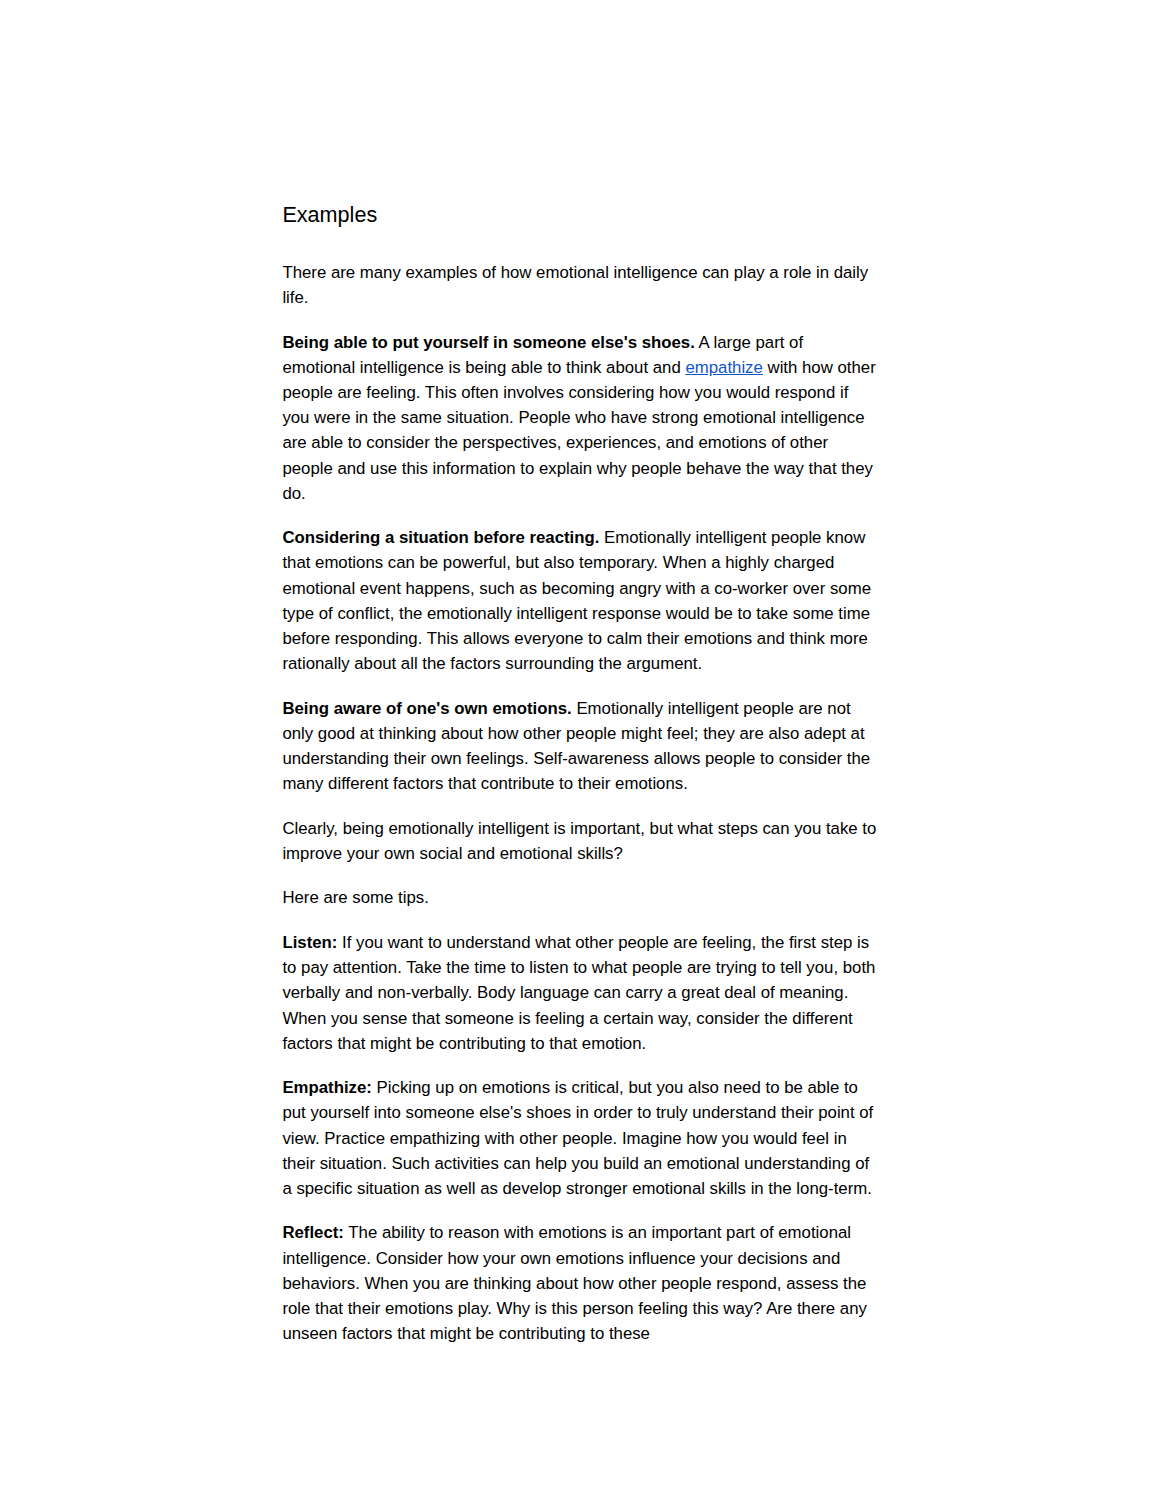Examples
There are many examples of how emotional intelligence can play a role in daily life.
Being able to put yourself in someone else's shoes. A large part of emotional intelligence is being able to think about and empathize with how other people are feeling. This often involves considering how you would respond if you were in the same situation. People who have strong emotional intelligence are able to consider the perspectives, experiences, and emotions of other people and use this information to explain why people behave the way that they do.
Considering a situation before reacting. Emotionally intelligent people know that emotions can be powerful, but also temporary. When a highly charged emotional event happens, such as becoming angry with a co-worker over some type of conflict, the emotionally intelligent response would be to take some time before responding. This allows everyone to calm their emotions and think more rationally about all the factors surrounding the argument.
Being aware of one's own emotions. Emotionally intelligent people are not only good at thinking about how other people might feel; they are also adept at understanding their own feelings. Self-awareness allows people to consider the many different factors that contribute to their emotions.
Clearly, being emotionally intelligent is important, but what steps can you take to improve your own social and emotional skills?
Here are some tips.
Listen: If you want to understand what other people are feeling, the first step is to pay attention. Take the time to listen to what people are trying to tell you, both verbally and non-verbally. Body language can carry a great deal of meaning. When you sense that someone is feeling a certain way, consider the different factors that might be contributing to that emotion.
Empathize: Picking up on emotions is critical, but you also need to be able to put yourself into someone else's shoes in order to truly understand their point of view. Practice empathizing with other people. Imagine how you would feel in their situation. Such activities can help you build an emotional understanding of a specific situation as well as develop stronger emotional skills in the long-term.
Reflect: The ability to reason with emotions is an important part of emotional intelligence. Consider how your own emotions influence your decisions and behaviors. When you are thinking about how other people respond, assess the role that their emotions play. Why is this person feeling this way? Are there any unseen factors that might be contributing to these